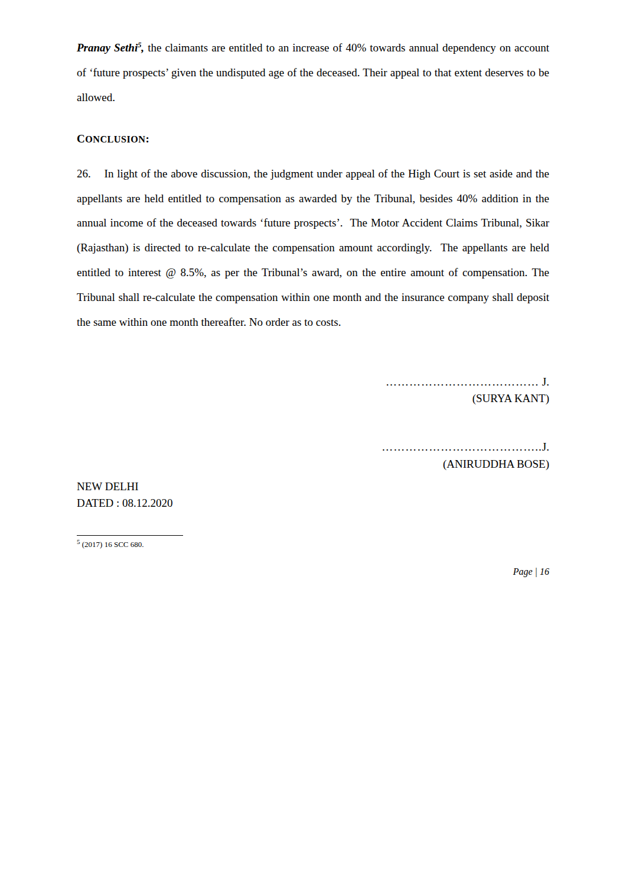Pranay Sethi5, the claimants are entitled to an increase of 40% towards annual dependency on account of ‘future prospects’ given the undisputed age of the deceased. Their appeal to that extent deserves to be allowed.
CONCLUSION:
26. In light of the above discussion, the judgment under appeal of the High Court is set aside and the appellants are held entitled to compensation as awarded by the Tribunal, besides 40% addition in the annual income of the deceased towards ‘future prospects’. The Motor Accident Claims Tribunal, Sikar (Rajasthan) is directed to re-calculate the compensation amount accordingly. The appellants are held entitled to interest @ 8.5%, as per the Tribunal’s award, on the entire amount of compensation. The Tribunal shall re-calculate the compensation within one month and the insurance company shall deposit the same within one month thereafter. No order as to costs.
………………………………… J.
(SURYA KANT) ………………………………….. J.
(ANIRUDDHA BOSE)
NEW DELHI
DATED : 08.12.2020
5 (2017) 16 SCC 680.
Page | 16